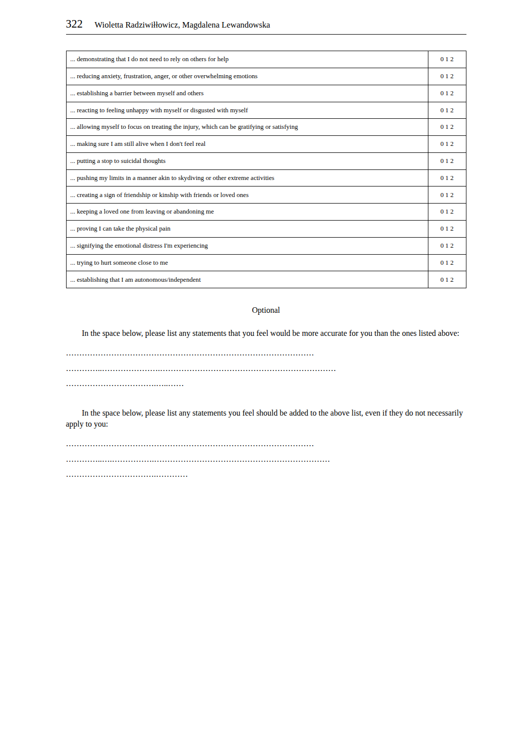322 Wioletta Radziwiłłowicz, Magdalena Lewandowska
| ... demonstrating that I do not need to rely on others for help | 0 1 2 |
| ... reducing anxiety, frustration, anger, or other overwhelming emotions | 0 1 2 |
| ... establishing a barrier between myself and others | 0 1 2 |
| ... reacting to feeling unhappy with myself or disgusted with myself | 0 1 2 |
| ... allowing myself to focus on treating the injury, which can be gratifying or satisfying | 0 1 2 |
| ... making sure I am still alive when I don't feel real | 0 1 2 |
| ... putting a stop to suicidal thoughts | 0 1 2 |
| ... pushing my limits in a manner akin to skydiving or other extreme activities | 0 1 2 |
| ... creating a sign of friendship or kinship with friends or loved ones | 0 1 2 |
| ... keeping a loved one from leaving or abandoning me | 0 1 2 |
| ... proving I can take the physical pain | 0 1 2 |
| ... signifying the emotional distress I'm experiencing | 0 1 2 |
| ... trying to hurt someone close to me | 0 1 2 |
| ... establishing that I am autonomous/independent | 0 1 2 |
Optional
In the space below, please list any statements that you feel would be more accurate for you than the ones listed above:
…………………………………………………………………………………
…………..………………….…………………………………………………………
…………………………….…..……
In the space below, please list any statements you feel should be added to the above list, even if they do not necessarily apply to you:
…………………………………………………………………………………
…………..….…………….…………………………………………………………
…………………………….…………